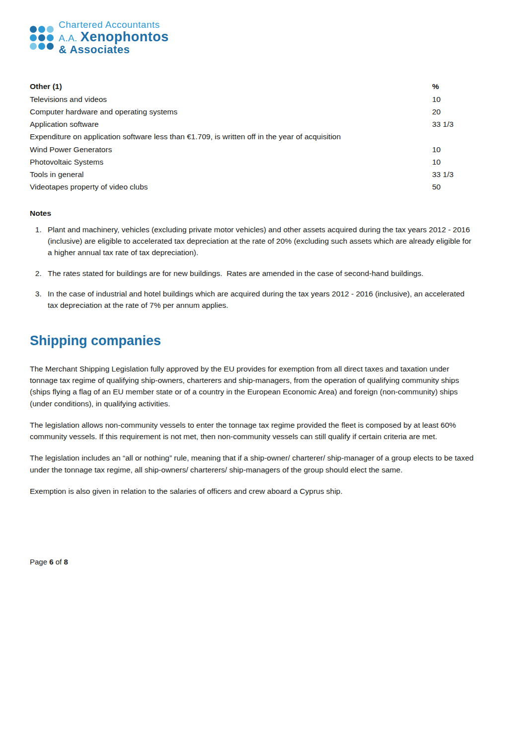Chartered Accountants
A.A. Xenophontos
& Associates
| Other (1) | % |
| Televisions and videos | 10 |
| Computer hardware and operating systems | 20 |
| Application software | 33 1/3 |
| Expenditure on application software less than €1.709, is written off in the year of acquisition |
| Wind Power Generators | 10 |
| Photovoltaic Systems | 10 |
| Tools in general | 33 1/3 |
| Videotapes property of video clubs | 50 |
Notes
Plant and machinery, vehicles (excluding private motor vehicles) and other assets acquired during the tax years 2012 - 2016 (inclusive) are eligible to accelerated tax depreciation at the rate of 20% (excluding such assets which are already eligible for a higher annual tax rate of tax depreciation).
The rates stated for buildings are for new buildings. Rates are amended in the case of second-hand buildings.
In the case of industrial and hotel buildings which are acquired during the tax years 2012 - 2016 (inclusive), an accelerated tax depreciation at the rate of 7% per annum applies.
Shipping companies
The Merchant Shipping Legislation fully approved by the EU provides for exemption from all direct taxes and taxation under tonnage tax regime of qualifying ship-owners, charterers and ship-managers, from the operation of qualifying community ships (ships flying a flag of an EU member state or of a country in the European Economic Area) and foreign (non-community) ships (under conditions), in qualifying activities.
The legislation allows non-community vessels to enter the tonnage tax regime provided the fleet is composed by at least 60% community vessels. If this requirement is not met, then non-community vessels can still qualify if certain criteria are met.
The legislation includes an “all or nothing” rule, meaning that if a ship-owner/ charterer/ ship-manager of a group elects to be taxed under the tonnage tax regime, all ship-owners/ charterers/ ship-managers of the group should elect the same.
Exemption is also given in relation to the salaries of officers and crew aboard a Cyprus ship.
Page 6 of 8